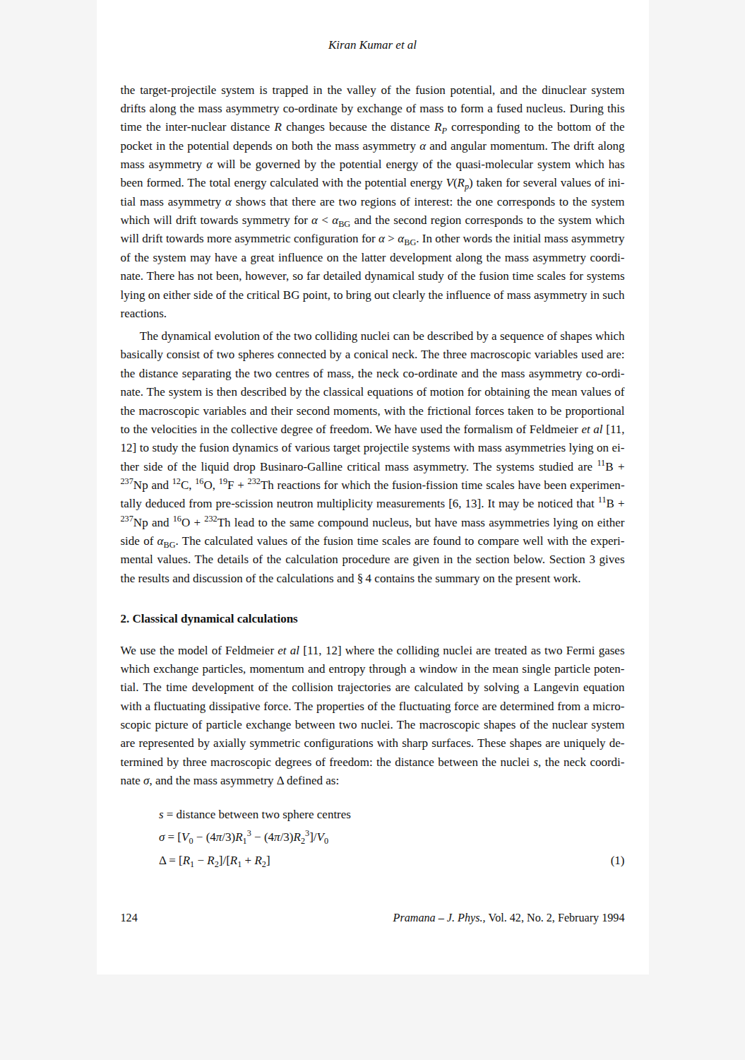Kiran Kumar et al
the target-projectile system is trapped in the valley of the fusion potential, and the dinuclear system drifts along the mass asymmetry co-ordinate by exchange of mass to form a fused nucleus. During this time the inter-nuclear distance R changes because the distance RP corresponding to the bottom of the pocket in the potential depends on both the mass asymmetry α and angular momentum. The drift along mass asymmetry α will be governed by the potential energy of the quasi-molecular system which has been formed. The total energy calculated with the potential energy V(Rp) taken for several values of initial mass asymmetry α shows that there are two regions of interest: the one corresponds to the system which will drift towards symmetry for α < αBG and the second region corresponds to the system which will drift towards more asymmetric configuration for α > αBG. In other words the initial mass asymmetry of the system may have a great influence on the latter development along the mass asymmetry coordinate. There has not been, however, so far detailed dynamical study of the fusion time scales for systems lying on either side of the critical BG point, to bring out clearly the influence of mass asymmetry in such reactions.
The dynamical evolution of the two colliding nuclei can be described by a sequence of shapes which basically consist of two spheres connected by a conical neck. The three macroscopic variables used are: the distance separating the two centres of mass, the neck co-ordinate and the mass asymmetry co-ordinate. The system is then described by the classical equations of motion for obtaining the mean values of the macroscopic variables and their second moments, with the frictional forces taken to be proportional to the velocities in the collective degree of freedom. We have used the formalism of Feldmeier et al [11, 12] to study the fusion dynamics of various target projectile systems with mass asymmetries lying on either side of the liquid drop Businaro-Galline critical mass asymmetry. The systems studied are 11B + 237Np and 12C, 16O, 19F + 232Th reactions for which the fusion-fission time scales have been experimentally deduced from pre-scission neutron multiplicity measurements [6, 13]. It may be noticed that 11B + 237Np and 16O + 232Th lead to the same compound nucleus, but have mass asymmetries lying on either side of αBG. The calculated values of the fusion time scales are found to compare well with the experimental values. The details of the calculation procedure are given in the section below. Section 3 gives the results and discussion of the calculations and § 4 contains the summary on the present work.
2. Classical dynamical calculations
We use the model of Feldmeier et al [11, 12] where the colliding nuclei are treated as two Fermi gases which exchange particles, momentum and entropy through a window in the mean single particle potential. The time development of the collision trajectories are calculated by solving a Langevin equation with a fluctuating dissipative force. The properties of the fluctuating force are determined from a microscopic picture of particle exchange between two nuclei. The macroscopic shapes of the nuclear system are represented by axially symmetric configurations with sharp surfaces. These shapes are uniquely determined by three macroscopic degrees of freedom: the distance between the nuclei s, the neck coordinate σ, and the mass asymmetry Δ defined as:
s = distance between two sphere centres σ = [V0 − (4π/3)R13 − (4π/3)R23]/V0 Δ = [R1 − R2]/[R1 + R2](1)
124 Pramana – J. Phys., Vol. 42, No. 2, February 1994